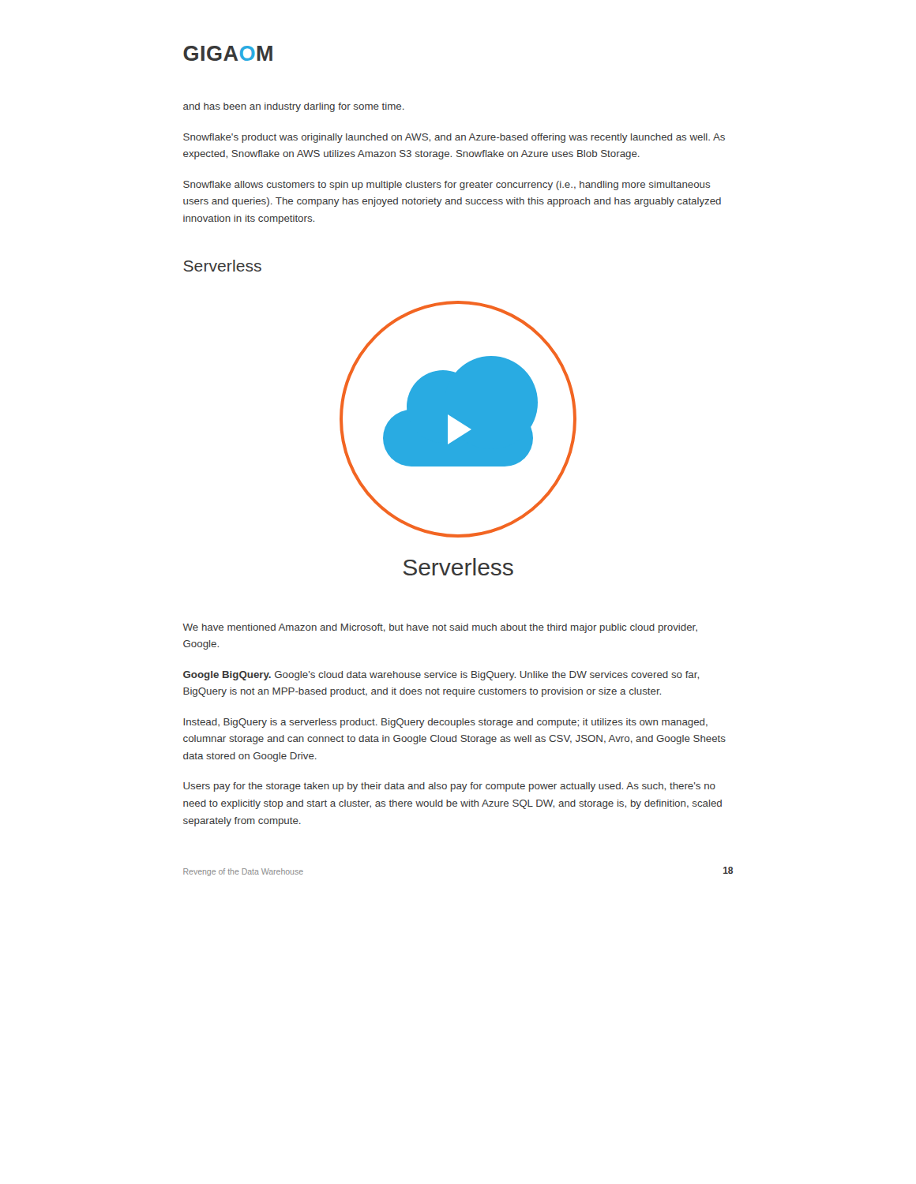GIGAOM
and has been an industry darling for some time.
Snowflake's product was originally launched on AWS, and an Azure-based offering was recently launched as well. As expected, Snowflake on AWS utilizes Amazon S3 storage. Snowflake on Azure uses Blob Storage.
Snowflake allows customers to spin up multiple clusters for greater concurrency (i.e., handling more simultaneous users and queries). The company has enjoyed notoriety and success with this approach and has arguably catalyzed innovation in its competitors.
Serverless
Serverless
We have mentioned Amazon and Microsoft, but have not said much about the third major public cloud provider, Google.
Google BigQuery. Google's cloud data warehouse service is BigQuery. Unlike the DW services covered so far, BigQuery is not an MPP-based product, and it does not require customers to provision or size a cluster.
Instead, BigQuery is a serverless product. BigQuery decouples storage and compute; it utilizes its own managed, columnar storage and can connect to data in Google Cloud Storage as well as CSV, JSON, Avro, and Google Sheets data stored on Google Drive.
Users pay for the storage taken up by their data and also pay for compute power actually used. As such, there's no need to explicitly stop and start a cluster, as there would be with Azure SQL DW, and storage is, by definition, scaled separately from compute.
Revenge of the Data Warehouse 18